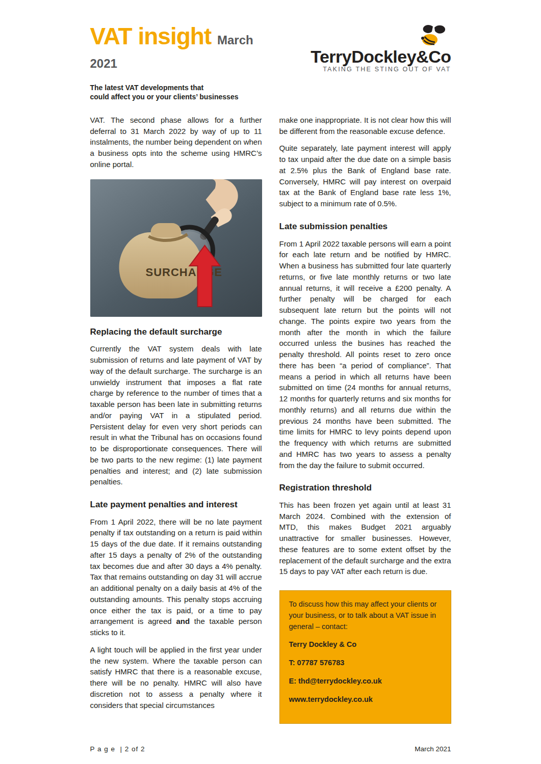VAT insight March 2021
TerryDockley&Co
Taking the sting out of VAT
The latest VAT developments that
could affect you or your clients’ businesses
VAT. The second phase allows for a further deferral to 31 March 2022 by way of up to 11 instalments, the number being dependent on when a business opts into the scheme using HMRC’s online portal.
SURCHARGE
Replacing the default surcharge
Currently the VAT system deals with late submission of returns and late payment of VAT by way of the default surcharge. The surcharge is an unwieldy instrument that imposes a flat rate charge by reference to the number of times that a taxable person has been late in submitting returns and/or paying VAT in a stipulated period. Persistent delay for even very short periods can result in what the Tribunal has on occasions found to be disproportionate consequences. There will be two parts to the new regime: (1) late payment penalties and interest; and (2) late submission penalties.
Late payment penalties and interest
From 1 April 2022, there will be no late payment penalty if tax outstanding on a return is paid within 15 days of the due date. If it remains outstanding after 15 days a penalty of 2% of the outstanding tax becomes due and after 30 days a 4% penalty. Tax that remains outstanding on day 31 will accrue an additional penalty on a daily basis at 4% of the outstanding amounts. This penalty stops accruing once either the tax is paid, or a time to pay arrangement is agreed and the taxable person sticks to it.
A light touch will be applied in the first year under the new system. Where the taxable person can satisfy HMRC that there is a reasonable excuse, there will be no penalty. HMRC will also have discretion not to assess a penalty where it considers that special circumstances
make one inappropriate. It is not clear how this will be different from the reasonable excuse defence.
Quite separately, late payment interest will apply to tax unpaid after the due date on a simple basis at 2.5% plus the Bank of England base rate. Conversely, HMRC will pay interest on overpaid tax at the Bank of England base rate less 1%, subject to a minimum rate of 0.5%.
Late submission penalties
From 1 April 2022 taxable persons will earn a point for each late return and be notified by HMRC. When a business has submitted four late quarterly returns, or five late monthly returns or two late annual returns, it will receive a £200 penalty. A further penalty will be charged for each subsequent late return but the points will not change. The points expire two years from the month after the month in which the failure occurred unless the busines has reached the penalty threshold. All points reset to zero once there has been “a period of compliance”. That means a period in which all returns have been submitted on time (24 months for annual returns, 12 months for quarterly returns and six months for monthly returns) and all returns due within the previous 24 months have been submitted. The time limits for HMRC to levy points depend upon the frequency with which returns are submitted and HMRC has two years to assess a penalty from the day the failure to submit occurred.
Registration threshold
This has been frozen yet again until at least 31 March 2024. Combined with the extension of MTD, this makes Budget 2021 arguably unattractive for smaller businesses. However, these features are to some extent offset by the replacement of the default surcharge and the extra 15 days to pay VAT after each return is due.
To discuss how this may affect your clients or your business, or to talk about a VAT issue in general – contact:
Terry Dockley & Co
T: 07787 576783
E: thd@terrydockley.co.uk
www.terrydockley.co.uk
P a g e | 2 of 2
March 2021